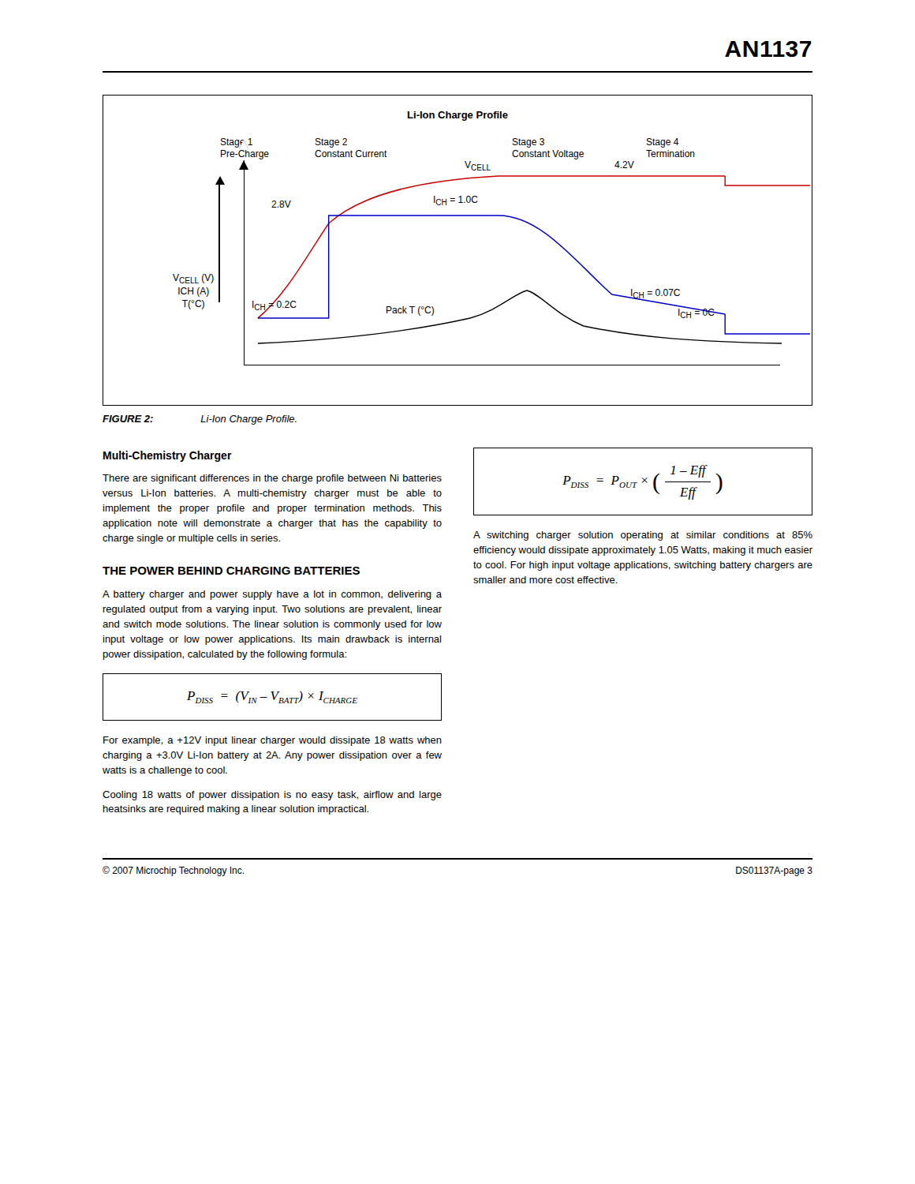AN1137
Li-Ion Charge Profile
Stage 1
Pre-Charge
Stage 2
Constant Current
Stage 3
Constant Voltage
Stage 4
Termination
VCELL (V)
ICH (A)
T(°C)
VCELL
4.2V
2.8V
ICH = 1.0C
ICH = 0.2C
ICH = 0.07C
ICH = 0C
Pack T (°C)
FIGURE 2: Li-Ion Charge Profile.
Multi-Chemistry Charger
There are significant differences in the charge profile between Ni batteries versus Li-Ion batteries. A multi-chemistry charger must be able to implement the proper profile and proper termination methods. This application note will demonstrate a charger that has the capability to charge single or multiple cells in series.
THE POWER BEHIND CHARGING BATTERIES
A battery charger and power supply have a lot in common, delivering a regulated output from a varying input. Two solutions are prevalent, linear and switch mode solutions. The linear solution is commonly used for low input voltage or low power applications. Its main drawback is internal power dissipation, calculated by the following formula:
PDISS = (VIN – VBATT) × ICHARGE
For example, a +12V input linear charger would dissipate 18 watts when charging a +3.0V Li-Ion battery at 2A. Any power dissipation over a few watts is a challenge to cool.
Cooling 18 watts of power dissipation is no easy task, airflow and large heatsinks are required making a linear solution impractical.
PDISS = POUT × ( 1 – Eff Eff )
A switching charger solution operating at similar conditions at 85% efficiency would dissipate approximately 1.05 Watts, making it much easier to cool. For high input voltage applications, switching battery chargers are smaller and more cost effective.
© 2007 Microchip Technology Inc.
DS01137A-page 3